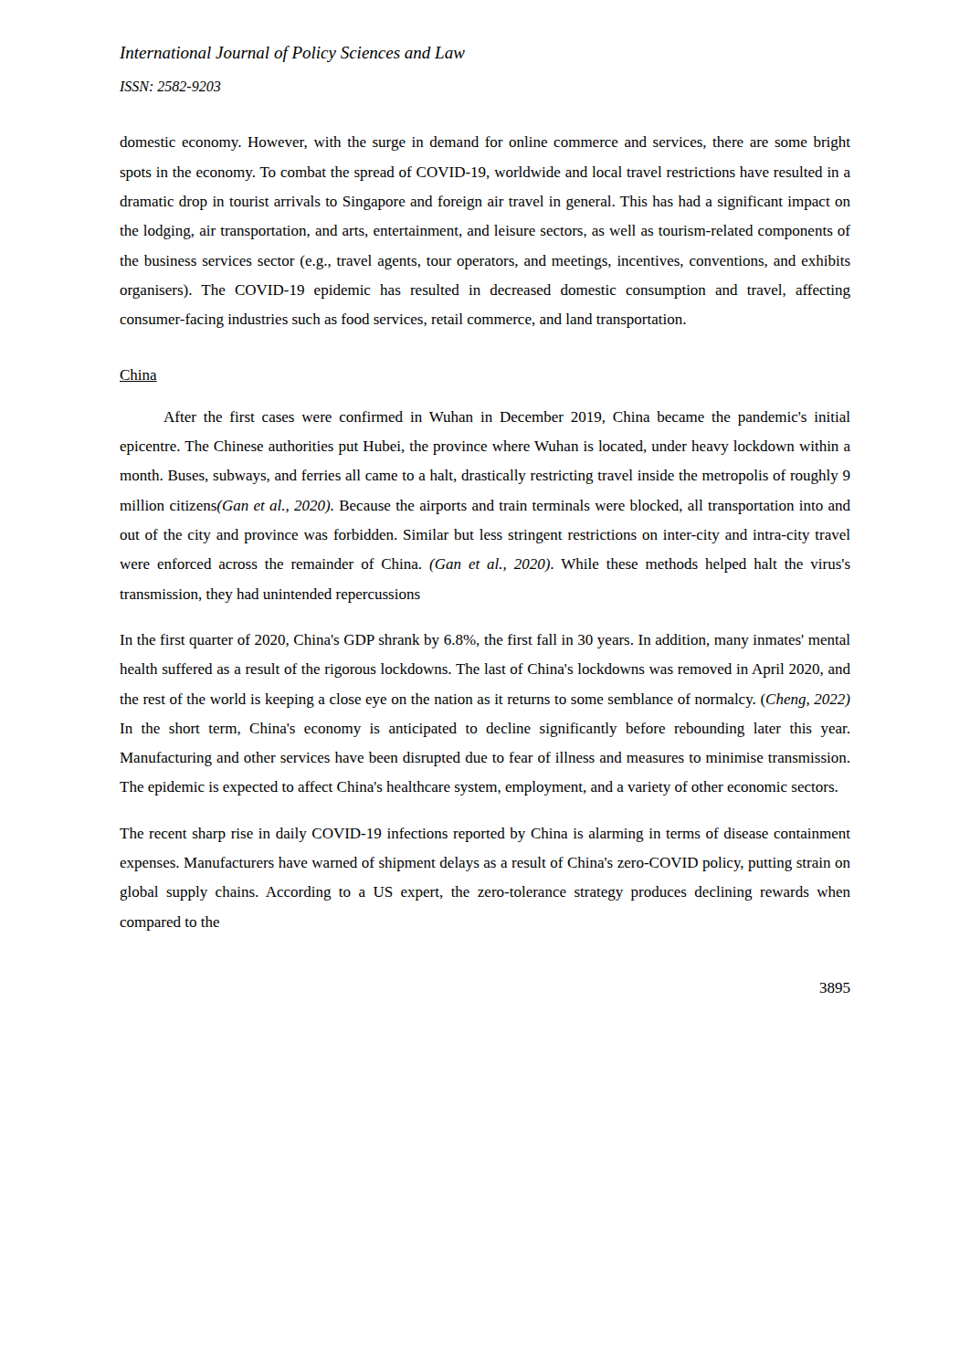International Journal of Policy Sciences and Law
ISSN: 2582-9203
domestic economy. However, with the surge in demand for online commerce and services, there are some bright spots in the economy. To combat the spread of COVID-19, worldwide and local travel restrictions have resulted in a dramatic drop in tourist arrivals to Singapore and foreign air travel in general. This has had a significant impact on the lodging, air transportation, and arts, entertainment, and leisure sectors, as well as tourism-related components of the business services sector (e.g., travel agents, tour operators, and meetings, incentives, conventions, and exhibits organisers). The COVID-19 epidemic has resulted in decreased domestic consumption and travel, affecting consumer-facing industries such as food services, retail commerce, and land transportation.
China
After the first cases were confirmed in Wuhan in December 2019, China became the pandemic's initial epicentre. The Chinese authorities put Hubei, the province where Wuhan is located, under heavy lockdown within a month. Buses, subways, and ferries all came to a halt, drastically restricting travel inside the metropolis of roughly 9 million citizens(Gan et al., 2020). Because the airports and train terminals were blocked, all transportation into and out of the city and province was forbidden. Similar but less stringent restrictions on inter-city and intra-city travel were enforced across the remainder of China. (Gan et al., 2020). While these methods helped halt the virus's transmission, they had unintended repercussions
In the first quarter of 2020, China's GDP shrank by 6.8%, the first fall in 30 years. In addition, many inmates' mental health suffered as a result of the rigorous lockdowns. The last of China's lockdowns was removed in April 2020, and the rest of the world is keeping a close eye on the nation as it returns to some semblance of normalcy. (Cheng, 2022) In the short term, China's economy is anticipated to decline significantly before rebounding later this year. Manufacturing and other services have been disrupted due to fear of illness and measures to minimise transmission. The epidemic is expected to affect China's healthcare system, employment, and a variety of other economic sectors.
The recent sharp rise in daily COVID-19 infections reported by China is alarming in terms of disease containment expenses. Manufacturers have warned of shipment delays as a result of China's zero-COVID policy, putting strain on global supply chains. According to a US expert, the zero-tolerance strategy produces declining rewards when compared to the
3895